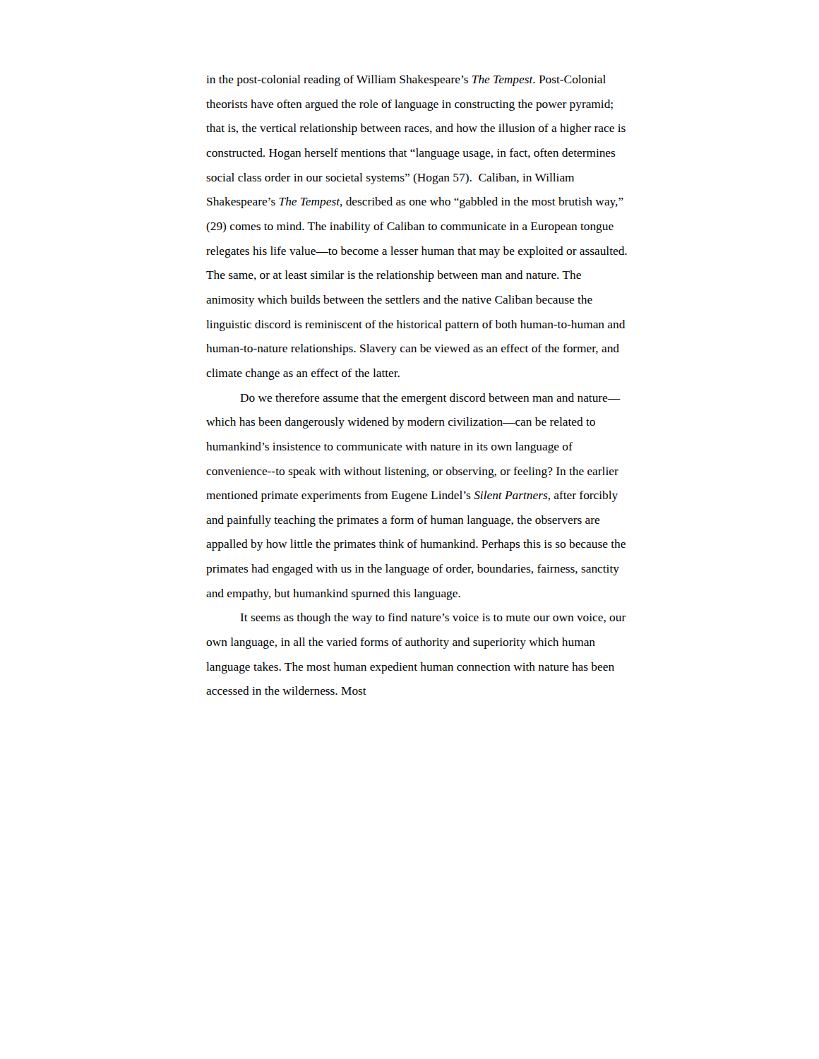in the post-colonial reading of William Shakespeare’s The Tempest. Post-Colonial theorists have often argued the role of language in constructing the power pyramid; that is, the vertical relationship between races, and how the illusion of a higher race is constructed. Hogan herself mentions that “language usage, in fact, often determines social class order in our societal systems” (Hogan 57). Caliban, in William Shakespeare’s The Tempest, described as one who “gabbled in the most brutish way,” (29) comes to mind. The inability of Caliban to communicate in a European tongue relegates his life value—to become a lesser human that may be exploited or assaulted. The same, or at least similar is the relationship between man and nature. The animosity which builds between the settlers and the native Caliban because the linguistic discord is reminiscent of the historical pattern of both human-to-human and human-to-nature relationships. Slavery can be viewed as an effect of the former, and climate change as an effect of the latter.
Do we therefore assume that the emergent discord between man and nature—which has been dangerously widened by modern civilization—can be related to humankind’s insistence to communicate with nature in its own language of convenience--to speak with without listening, or observing, or feeling? In the earlier mentioned primate experiments from Eugene Lindel’s Silent Partners, after forcibly and painfully teaching the primates a form of human language, the observers are appalled by how little the primates think of humankind. Perhaps this is so because the primates had engaged with us in the language of order, boundaries, fairness, sanctity and empathy, but humankind spurned this language.
It seems as though the way to find nature’s voice is to mute our own voice, our own language, in all the varied forms of authority and superiority which human language takes. The most human expedient human connection with nature has been accessed in the wilderness. Most